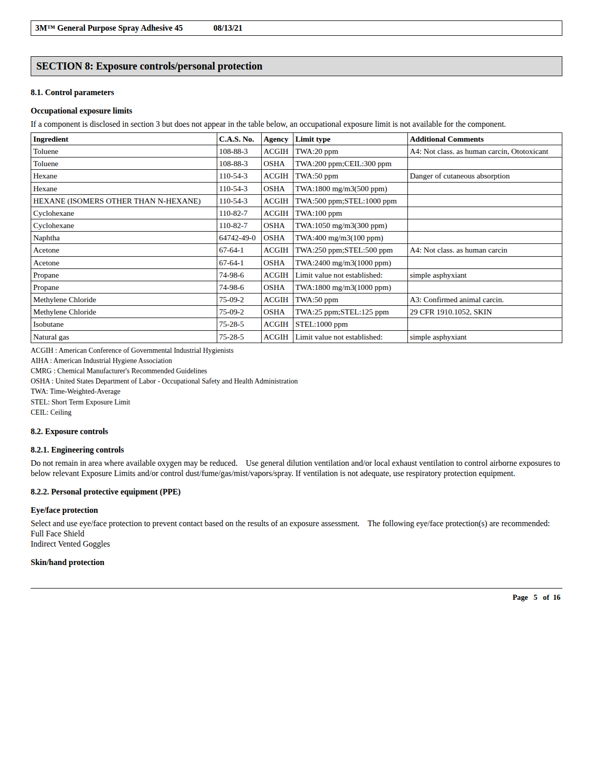3M™ General Purpose Spray Adhesive 45 08/13/21
SECTION 8: Exposure controls/personal protection
8.1. Control parameters
Occupational exposure limits
If a component is disclosed in section 3 but does not appear in the table below, an occupational exposure limit is not available for the component.
| Ingredient | C.A.S. No. | Agency | Limit type | Additional Comments |
| --- | --- | --- | --- | --- |
| Toluene | 108-88-3 | ACGIH | TWA:20 ppm | A4: Not class. as human carcin, Ototoxicant |
| Toluene | 108-88-3 | OSHA | TWA:200 ppm;CEIL:300 ppm | |
| Hexane | 110-54-3 | ACGIH | TWA:50 ppm | Danger of cutaneous absorption |
| Hexane | 110-54-3 | OSHA | TWA:1800 mg/m3(500 ppm) | |
| HEXANE (ISOMERS OTHER THAN N-HEXANE) | 110-54-3 | ACGIH | TWA:500 ppm;STEL:1000 ppm | |
| Cyclohexane | 110-82-7 | ACGIH | TWA:100 ppm | |
| Cyclohexane | 110-82-7 | OSHA | TWA:1050 mg/m3(300 ppm) | |
| Naphtha | 64742-49-0 | OSHA | TWA:400 mg/m3(100 ppm) | |
| Acetone | 67-64-1 | ACGIH | TWA:250 ppm;STEL:500 ppm | A4: Not class. as human carcin |
| Acetone | 67-64-1 | OSHA | TWA:2400 mg/m3(1000 ppm) | |
| Propane | 74-98-6 | ACGIH | Limit value not established: | simple asphyxiant |
| Propane | 74-98-6 | OSHA | TWA:1800 mg/m3(1000 ppm) | |
| Methylene Chloride | 75-09-2 | ACGIH | TWA:50 ppm | A3: Confirmed animal carcin. |
| Methylene Chloride | 75-09-2 | OSHA | TWA:25 ppm;STEL:125 ppm | 29 CFR 1910.1052, SKIN |
| Isobutane | 75-28-5 | ACGIH | STEL:1000 ppm | |
| Natural gas | 75-28-5 | ACGIH | Limit value not established: | simple asphyxiant |
ACGIH : American Conference of Governmental Industrial Hygienists
AIHA : American Industrial Hygiene Association
CMRG : Chemical Manufacturer's Recommended Guidelines
OSHA : United States Department of Labor - Occupational Safety and Health Administration
TWA: Time-Weighted-Average
STEL: Short Term Exposure Limit
CEIL: Ceiling
8.2. Exposure controls
8.2.1. Engineering controls
Do not remain in area where available oxygen may be reduced. Use general dilution ventilation and/or local exhaust ventilation to control airborne exposures to below relevant Exposure Limits and/or control dust/fume/gas/mist/vapors/spray. If ventilation is not adequate, use respiratory protection equipment.
8.2.2. Personal protective equipment (PPE)
Eye/face protection
Select and use eye/face protection to prevent contact based on the results of an exposure assessment. The following eye/face protection(s) are recommended:
Full Face Shield
Indirect Vented Goggles
Skin/hand protection
Page 5 of 16